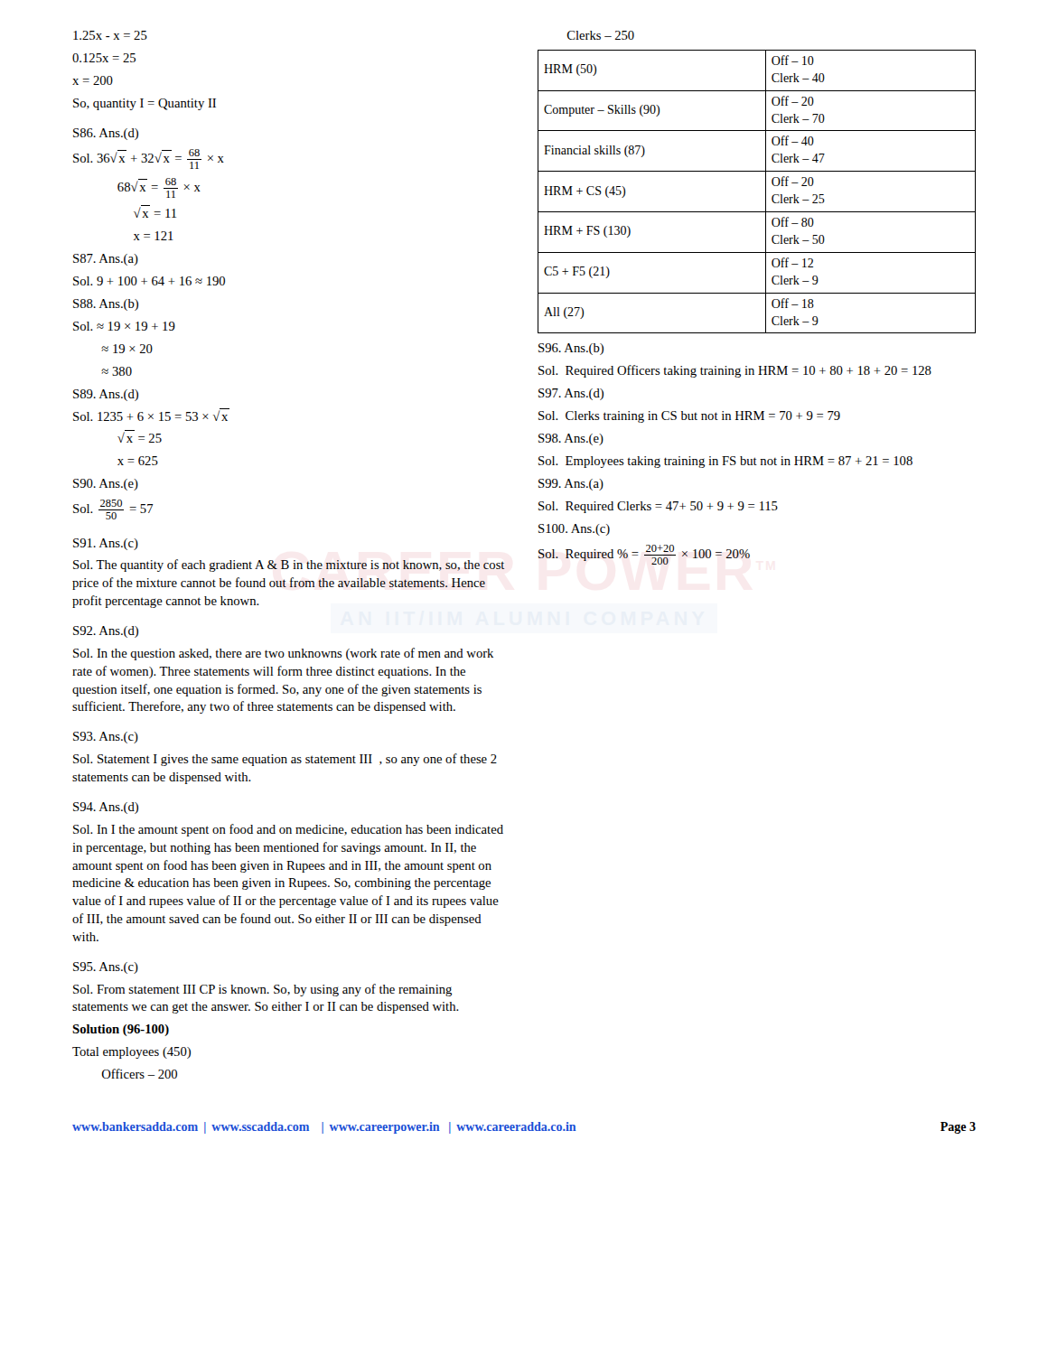CAREER POWERTM
AN IIT/IIM ALUMNI COMPANY
1.25x - x = 25
0.125x = 25
x = 200
So, quantity I = Quantity II
S86. Ans.(d)
Sol. 36√x + 32√x = 6811 × x
68√x = 6811 × x
√x = 11
x = 121
S87. Ans.(a)
Sol. 9 + 100 + 64 + 16 ≈ 190
S88. Ans.(b)
Sol. ≈ 19 × 19 + 19
≈ 19 × 20
≈ 380
S89. Ans.(d)
Sol. 1235 + 6 × 15 = 53 × √x
√x = 25
x = 625
S90. Ans.(e)
Sol. 285050 = 57
S91. Ans.(c)
Sol. The quantity of each gradient A & B in the mixture is not known, so, the cost price of the mixture cannot be found out from the available statements. Hence profit percentage cannot be known.
S92. Ans.(d)
Sol. In the question asked, there are two unknowns (work rate of men and work rate of women). Three statements will form three distinct equations. In the question itself, one equation is formed. So, any one of the given statements is sufficient. Therefore, any two of three statements can be dispensed with.
S93. Ans.(c)
Sol. Statement I gives the same equation as statement III , so any one of these 2 statements can be dispensed with.
S94. Ans.(d)
Sol. In I the amount spent on food and on medicine, education has been indicated in percentage, but nothing has been mentioned for savings amount. In II, the amount spent on food has been given in Rupees and in III, the amount spent on medicine & education has been given in Rupees. So, combining the percentage value of I and rupees value of II or the percentage value of I and its rupees value of III, the amount saved can be found out. So either II or III can be dispensed with.
S95. Ans.(c)
Sol. From statement III CP is known. So, by using any of the remaining statements we can get the answer. So either I or II can be dispensed with.
Solution (96-100)
Total employees (450)
Officers – 200
Clerks – 250
| HRM (50) | Off – 10 Clerk – 40 |
| Computer – Skills (90) | Off – 20 Clerk – 70 |
| Financial skills (87) | Off – 40 Clerk – 47 |
| HRM + CS (45) | Off – 20 Clerk – 25 |
| HRM + FS (130) | Off – 80 Clerk – 50 |
| C5 + F5 (21) | Off – 12 Clerk – 9 |
| All (27) | Off – 18 Clerk – 9 |
S96. Ans.(b)
Sol. Required Officers taking training in HRM = 10 + 80 + 18 + 20 = 128
S97. Ans.(d)
Sol. Clerks training in CS but not in HRM = 70 + 9 = 79
S98. Ans.(e)
Sol. Employees taking training in FS but not in HRM = 87 + 21 = 108
S99. Ans.(a)
Sol. Required Clerks = 47+ 50 + 9 + 9 = 115
S100. Ans.(c)
Sol. Required % = 20+20200 × 100 = 20%
www.bankersadda.com|www.sscadda.com |www.careerpower.in |www.careeradda.co.in
Page 3